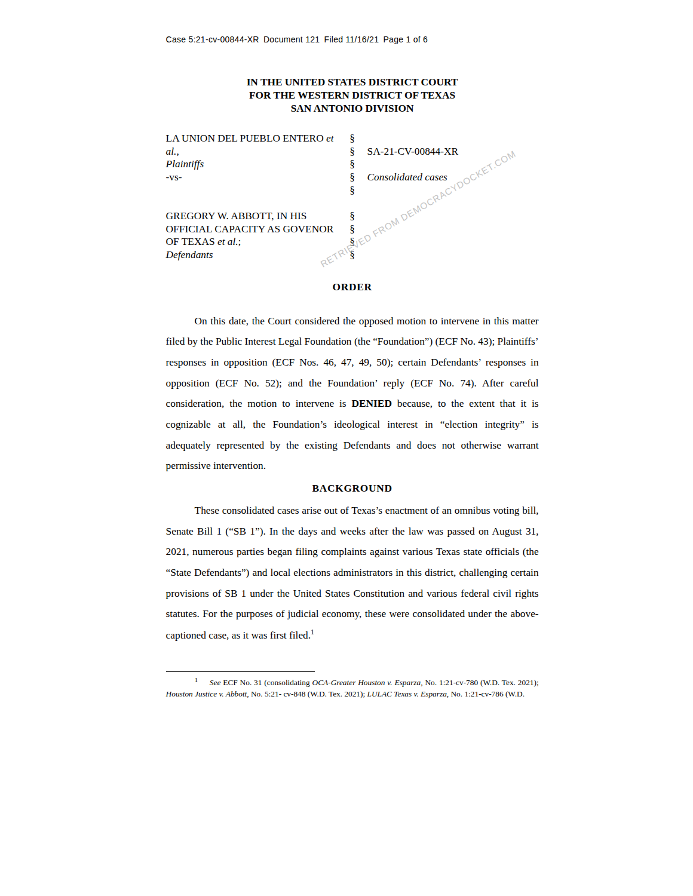Case 5:21-cv-00844-XR Document 121 Filed 11/16/21 Page 1 of 6
IN THE UNITED STATES DISTRICT COURT
FOR THE WESTERN DISTRICT OF TEXAS
SAN ANTONIO DIVISION
| LA UNION DEL PUEBLO ENTERO et al. , Plaintiffs | § § § | SA-21-CV-00844-XR |
| -vs- | § § | Consolidated cases |
| GREGORY W. ABBOTT, IN HIS OFFICIAL CAPACITY AS GOVENOR OF TEXAS et al. ; Defendants | § § § § | |
ORDER
On this date, the Court considered the opposed motion to intervene in this matter filed by the Public Interest Legal Foundation (the “Foundation”) (ECF No. 43); Plaintiffs’ responses in opposition (ECF Nos. 46, 47, 49, 50); certain Defendants’ responses in opposition (ECF No. 52); and the Foundation’ reply (ECF No. 74). After careful consideration, the motion to intervene is DENIED because, to the extent that it is cognizable at all, the Foundation’s ideological interest in “election integrity” is adequately represented by the existing Defendants and does not otherwise warrant permissive intervention.
BACKGROUND
These consolidated cases arise out of Texas’s enactment of an omnibus voting bill, Senate Bill 1 (“SB 1”). In the days and weeks after the law was passed on August 31, 2021, numerous parties began filing complaints against various Texas state officials (the “State Defendants”) and local elections administrators in this district, challenging certain provisions of SB 1 under the United States Constitution and various federal civil rights statutes. For the purposes of judicial economy, these were consolidated under the above-captioned case, as it was first filed.1
1 See ECF No. 31 (consolidating OCA-Greater Houston v. Esparza, No. 1:21-cv-780 (W.D. Tex. 2021); Houston Justice v. Abbott, No. 5:21- cv-848 (W.D. Tex. 2021); LULAC Texas v. Esparza, No. 1:21-cv-786 (W.D.
RETRIEVED FROM DEMOCRACYDOCKET.COM